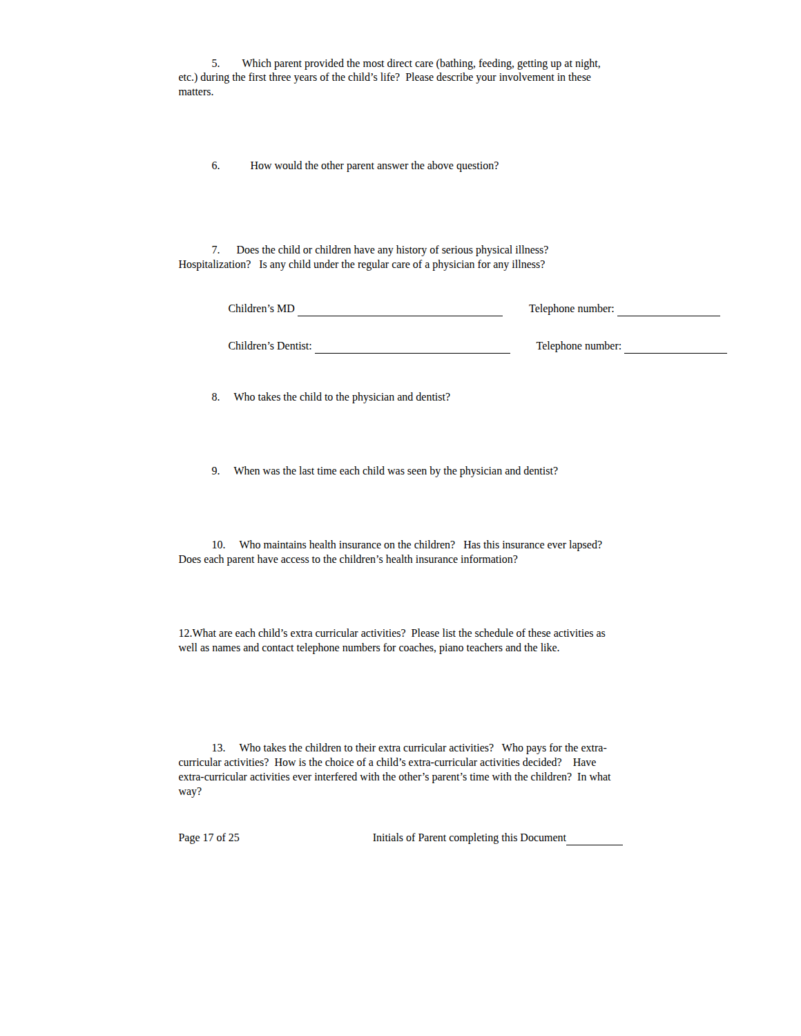5. Which parent provided the most direct care (bathing, feeding, getting up at night, etc.) during the first three years of the child’s life? Please describe your involvement in these matters.
6. How would the other parent answer the above question?
7. Does the child or children have any history of serious physical illness? Hospitalization? Is any child under the regular care of a physician for any illness?
Children’s MD Telephone number:
Children’s Dentist: Telephone number:
8. Who takes the child to the physician and dentist?
9. When was the last time each child was seen by the physician and dentist?
10. Who maintains health insurance on the children? Has this insurance ever lapsed?
Does each parent have access to the children’s health insurance information?
12.What are each child’s extra curricular activities? Please list the schedule of these activities as well as names and contact telephone numbers for coaches, piano teachers and the like.
13. Who takes the children to their extra curricular activities? Who pays for the extra-curricular activities? How is the choice of a child’s extra-curricular activities decided? Have extra-curricular activities ever interfered with the other’s parent’s time with the children? In what way?
Page 17 of 25
Initials of Parent completing this Document